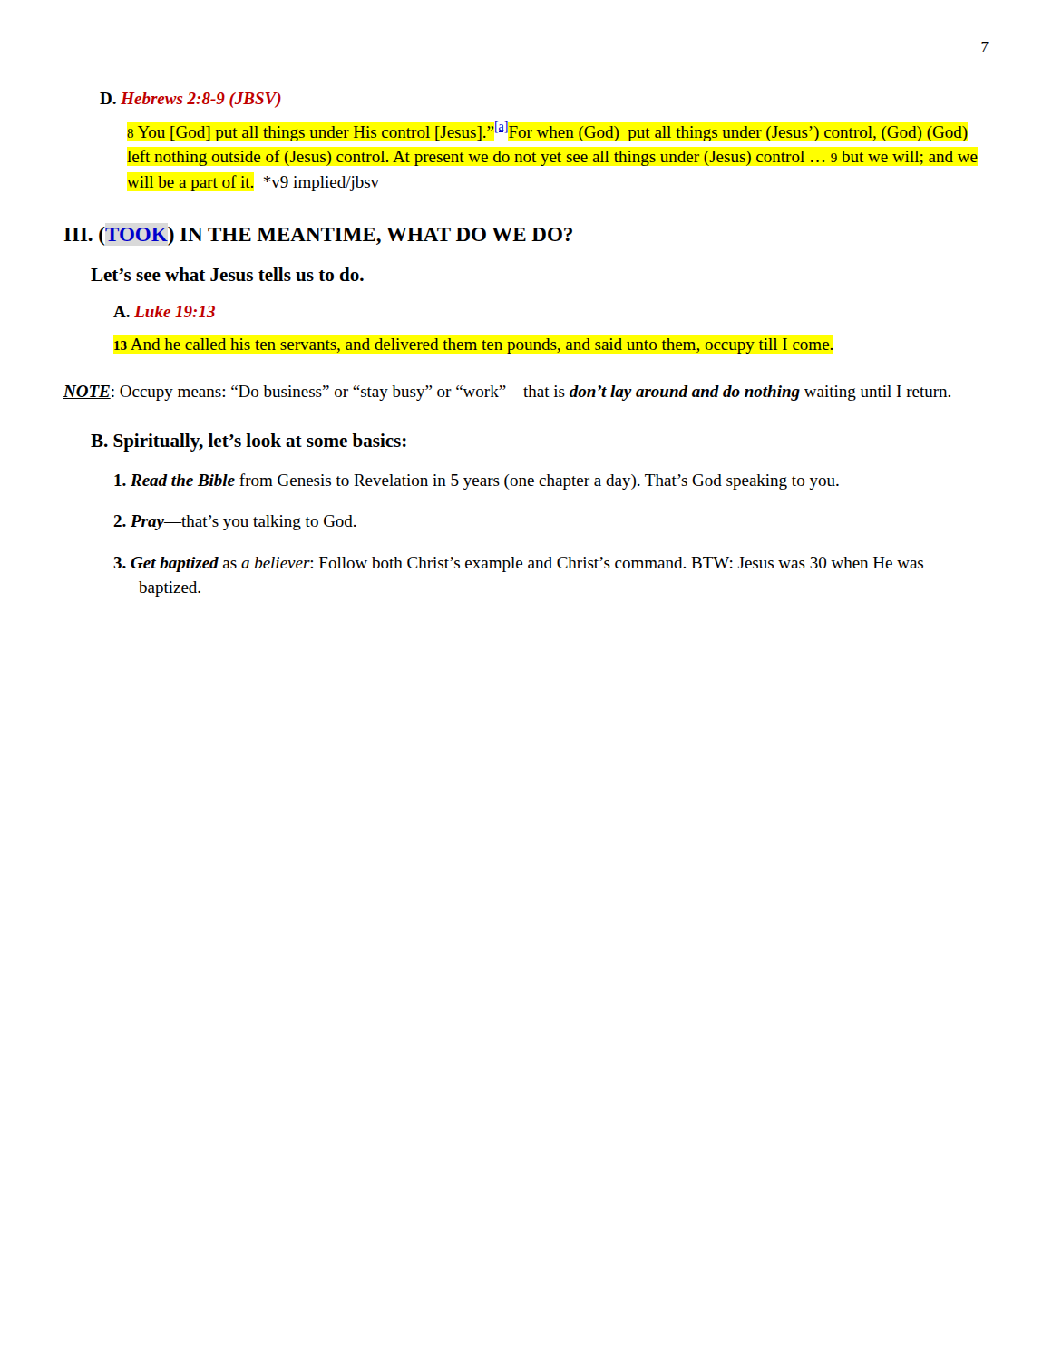7
D. Hebrews 2:8-9 (JBSV)
8 You [God] put all things under His control [Jesus].”[a] For when (God) put all things under (Jesus’) control, (God) (God) left nothing outside of (Jesus) control. At present we do not yet see all things under (Jesus) control … 9 but we will; and we will be a part of it. *v9 implied/jbsv
III. (TOOK) IN THE MEANTIME, WHAT DO WE DO?
Let’s see what Jesus tells us to do.
A. Luke 19:13
13 And he called his ten servants, and delivered them ten pounds, and said unto them, occupy till I come.
NOTE: Occupy means: “Do business” or “stay busy” or “work”—that is don’t lay around and do nothing waiting until I return.
B. Spiritually, let’s look at some basics:
1. Read the Bible from Genesis to Revelation in 5 years (one chapter a day). That’s God speaking to you.
2. Pray—that’s you talking to God.
3. Get baptized as a believer: Follow both Christ’s example and Christ’s command. BTW: Jesus was 30 when He was baptized.